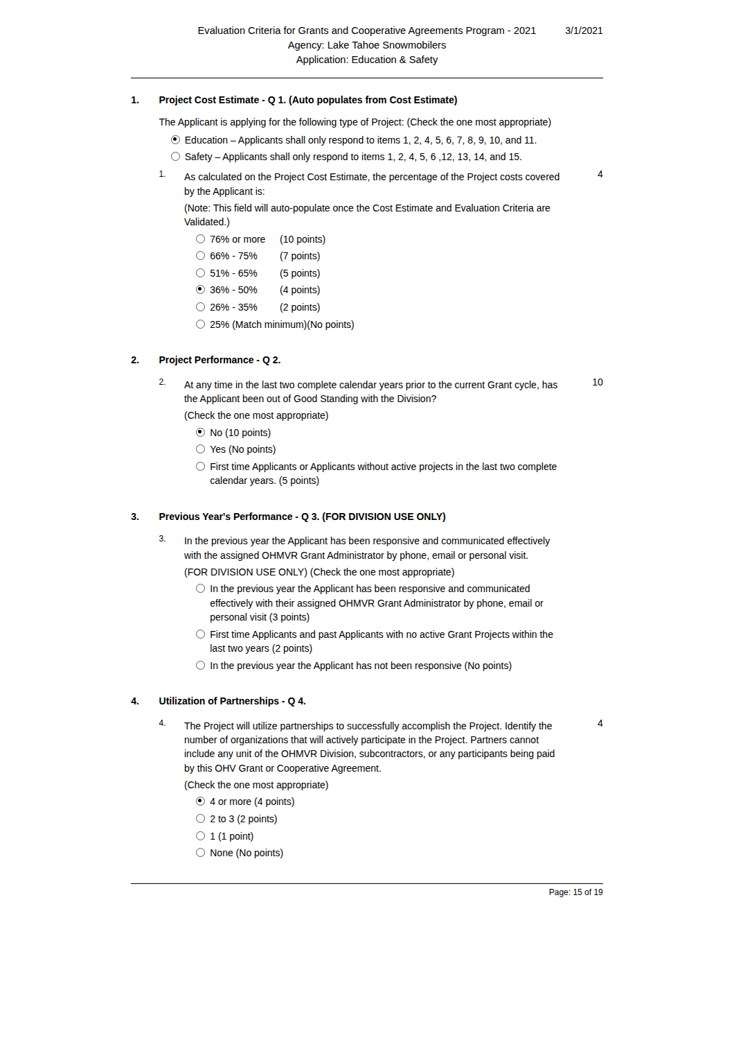3/1/2021
Evaluation Criteria for Grants and Cooperative Agreements Program - 2021
Agency: Lake Tahoe Snowmobilers
Application: Education & Safety
1.
Project Cost Estimate - Q 1. (Auto populates from Cost Estimate)
The Applicant is applying for the following type of Project: (Check the one most appropriate)
Education – Applicants shall only respond to items 1, 2, 4, 5, 6, 7, 8, 9, 10, and 11.
Safety – Applicants shall only respond to items 1, 2, 4, 5, 6 ,12, 13, 14, and 15.
1.
4
As calculated on the Project Cost Estimate, the percentage of the Project costs covered by the Applicant is:
(Note: This field will auto-populate once the Cost Estimate and Evaluation Criteria are Validated.)
76% or more(10 points)
66% - 75%(7 points)
51% - 65%(5 points)
36% - 50%(4 points)
26% - 35%(2 points)
25% (Match minimum)(No points)
2.
Project Performance - Q 2.
2.
10
At any time in the last two complete calendar years prior to the current Grant cycle, has the Applicant been out of Good Standing with the Division?
(Check the one most appropriate)
No (10 points)
Yes (No points)
First time Applicants or Applicants without active projects in the last two complete calendar years. (5 points)
3.
Previous Year's Performance - Q 3. (FOR DIVISION USE ONLY)
3.
In the previous year the Applicant has been responsive and communicated effectively with the assigned OHMVR Grant Administrator by phone, email or personal visit.
(FOR DIVISION USE ONLY) (Check the one most appropriate)
In the previous year the Applicant has been responsive and communicated effectively with their assigned OHMVR Grant Administrator by phone, email or personal visit (3 points)
First time Applicants and past Applicants with no active Grant Projects within the last two years (2 points)
In the previous year the Applicant has not been responsive (No points)
4.
Utilization of Partnerships - Q 4.
4.
4
The Project will utilize partnerships to successfully accomplish the Project. Identify the number of organizations that will actively participate in the Project. Partners cannot include any unit of the OHMVR Division, subcontractors, or any participants being paid by this OHV Grant or Cooperative Agreement.
(Check the one most appropriate)
4 or more (4 points)
2 to 3 (2 points)
1 (1 point)
None (No points)
Page: 15 of 19